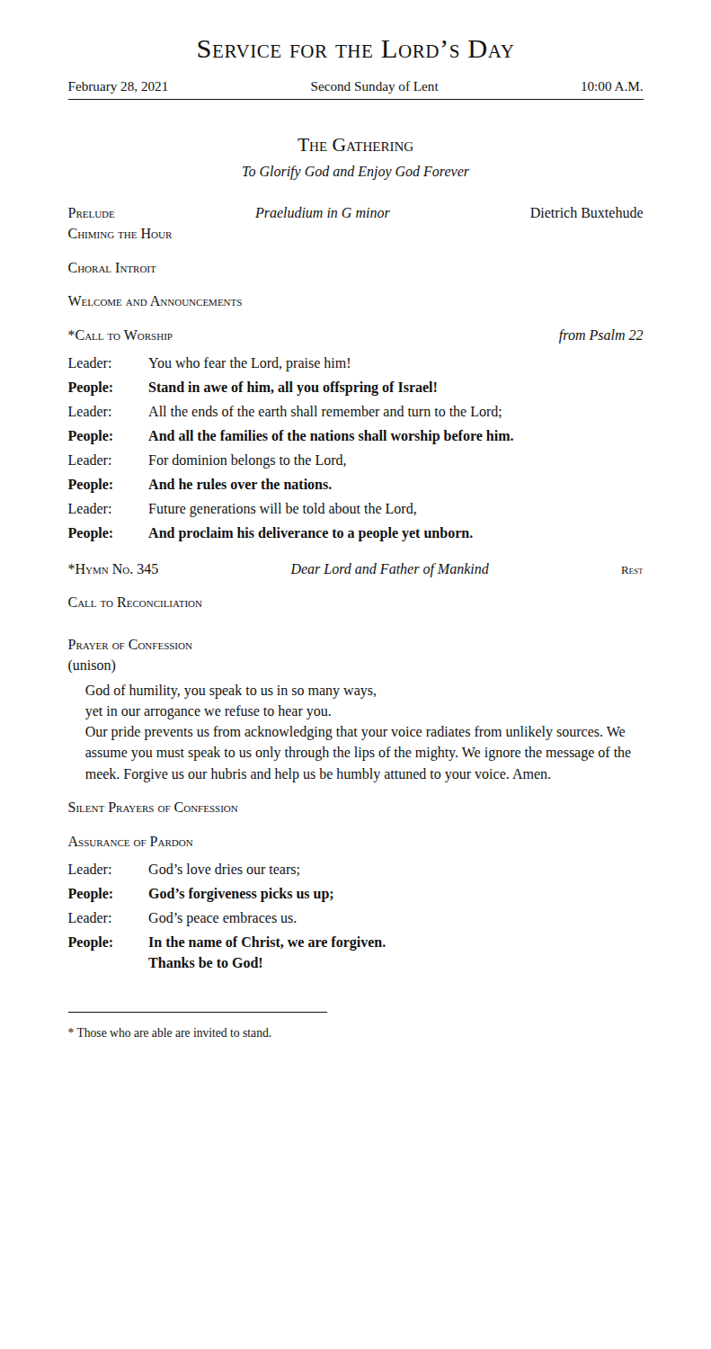Service for the Lord’s Day
February 28, 2021 Second Sunday of Lent 10:00 A.M.
The Gathering
To Glorify God and Enjoy God Forever
Prelude Praeludium in G minor Dietrich Buxtehude
Chiming the Hour
Choral Introit
Welcome and Announcements
*Call to Worship from Psalm 22
| Leader: | You who fear the Lord, praise him! |
| People: | Stand in awe of him, all you offspring of Israel! |
| Leader: | All the ends of the earth shall remember and turn to the Lord; |
| People: | And all the families of the nations shall worship before him. |
| Leader: | For dominion belongs to the Lord, |
| People: | And he rules over the nations. |
| Leader: | Future generations will be told about the Lord, |
| People: | And proclaim his deliverance to a people yet unborn. |
*Hymn No. 345 Dear Lord and Father of Mankind Rest
Call to Reconciliation
Prayer of Confession
(unison)
God of humility, you speak to us in so many ways,
yet in our arrogance we refuse to hear you.
Our pride prevents us from acknowledging that your voice radiates from unlikely sources. We assume you must speak to us only through the lips of the mighty. We ignore the message of the meek. Forgive us our hubris and help us be humbly attuned to your voice. Amen.
Silent Prayers of Confession
Assurance of Pardon
| Leader: | God’s love dries our tears; |
| People: | God’s forgiveness picks us up; |
| Leader: | God’s peace embraces us. |
| People: | In the name of Christ, we are forgiven. Thanks be to God! |
* Those who are able are invited to stand.